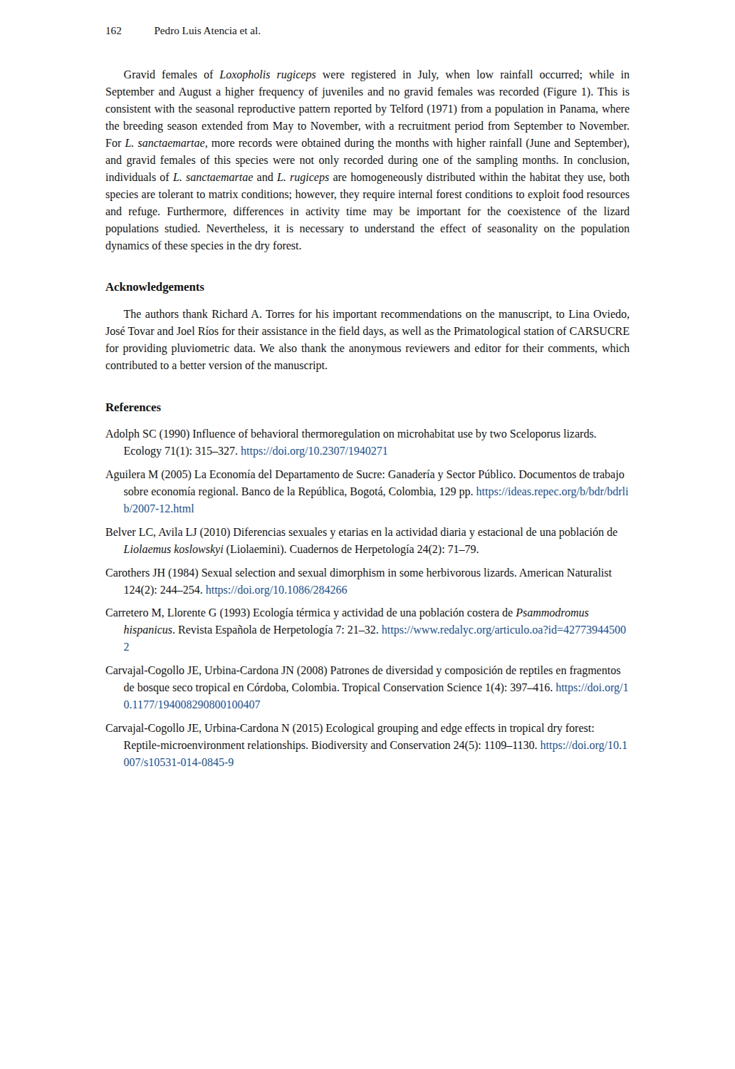162 Pedro Luis Atencia et al.
Gravid females of Loxopholis rugiceps were registered in July, when low rainfall occurred; while in September and August a higher frequency of juveniles and no gravid females was recorded (Figure 1). This is consistent with the seasonal reproductive pattern reported by Telford (1971) from a population in Panama, where the breeding season extended from May to November, with a recruitment period from September to November. For L. sanctaemartae, more records were obtained during the months with higher rainfall (June and September), and gravid females of this species were not only recorded during one of the sampling months. In conclusion, individuals of L. sanctaemartae and L. rugiceps are homogeneously distributed within the habitat they use, both species are tolerant to matrix conditions; however, they require internal forest conditions to exploit food resources and refuge. Furthermore, differences in activity time may be important for the coexistence of the lizard populations studied. Nevertheless, it is necessary to understand the effect of seasonality on the population dynamics of these species in the dry forest.
Acknowledgements
The authors thank Richard A. Torres for his important recommendations on the manuscript, to Lina Oviedo, José Tovar and Joel Ríos for their assistance in the field days, as well as the Primatological station of CARSUCRE for providing pluviometric data. We also thank the anonymous reviewers and editor for their comments, which contributed to a better version of the manuscript.
References
Adolph SC (1990) Influence of behavioral thermoregulation on microhabitat use by two Sceloporus lizards. Ecology 71(1): 315–327. https://doi.org/10.2307/1940271
Aguilera M (2005) La Economía del Departamento de Sucre: Ganadería y Sector Público. Documentos de trabajo sobre economía regional. Banco de la República, Bogotá, Colombia, 129 pp. https://ideas.repec.org/b/bdr/bdrlib/2007-12.html
Belver LC, Avila LJ (2010) Diferencias sexuales y etarias en la actividad diaria y estacional de una población de Liolaemus koslowskyi (Liolaemini). Cuadernos de Herpetología 24(2): 71–79.
Carothers JH (1984) Sexual selection and sexual dimorphism in some herbivorous lizards. American Naturalist 124(2): 244–254. https://doi.org/10.1086/284266
Carretero M, Llorente G (1993) Ecología térmica y actividad de una población costera de Psammodromus hispanicus. Revista Española de Herpetología 7: 21–32. https://www.redalyc.org/articulo.oa?id=427739445002
Carvajal-Cogollo JE, Urbina-Cardona JN (2008) Patrones de diversidad y composición de reptiles en fragmentos de bosque seco tropical en Córdoba, Colombia. Tropical Conservation Science 1(4): 397–416. https://doi.org/10.1177/194008290800100407
Carvajal-Cogollo JE, Urbina-Cardona N (2015) Ecological grouping and edge effects in tropical dry forest: Reptile-microenvironment relationships. Biodiversity and Conservation 24(5): 1109–1130. https://doi.org/10.1007/s10531-014-0845-9